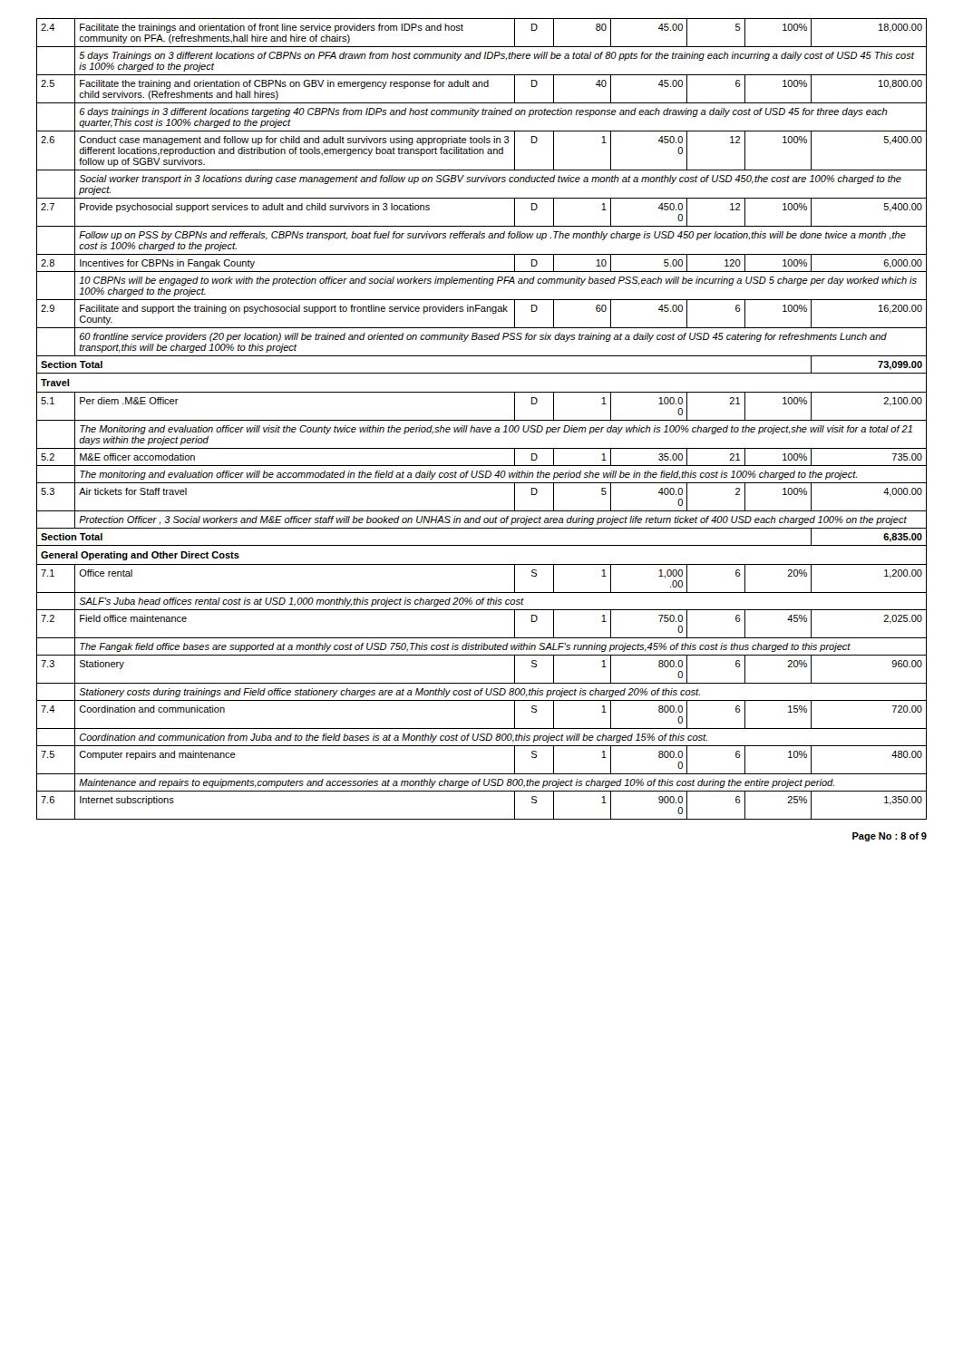| 2.4 | Facilitate the trainings and orientation of front line service providers from IDPs and host community on PFA. (refreshments,hall hire and hire of chairs) | D | 80 | 45.00 | 5 | 100% | 18,000.00 |
| | 5 days Trainings on 3 different locations of CBPNs on PFA drawn from host community and IDPs,there will be a total of 80 ppts for the training each incurring a daily cost of USD 45 This cost is 100% charged to the project |
| 2.5 | Facilitate the training and orientation of CBPNs on GBV in emergency response for adult and child servivors. (Refreshments and hall hires) | D | 40 | 45.00 | 6 | 100% | 10,800.00 |
| | 6 days trainings in 3 different locations targeting 40 CBPNs from IDPs and host community trained on protection response and each drawing a daily cost of USD 45 for three days each quarter,This cost is 100% charged to the project |
| 2.6 | Conduct case management and follow up for child and adult survivors using appropriate tools in 3 different locations,reproduction and distribution of tools,emergency boat transport facilitation and follow up of SGBV survivors. | D | 1 | 450.0 0 | 12 | 100% | 5,400.00 |
| | Social worker transport in 3 locations during case management and follow up on SGBV survivors conducted twice a month at a monthly cost of USD 450,the cost are 100% charged to the project. |
| 2.7 | Provide psychosocial support services to adult and child survivors in 3 locations | D | 1 | 450.0 0 | 12 | 100% | 5,400.00 |
| | Follow up on PSS by CBPNs and refferals, CBPNs transport, boat fuel for survivors refferals and follow up .The monthly charge is USD 450 per location,this will be done twice a month ,the cost is 100% charged to the project. |
| 2.8 | Incentives for CBPNs in Fangak County | D | 10 | 5.00 | 120 | 100% | 6,000.00 |
| | 10 CBPNs will be engaged to work with the protection officer and social workers implementing PFA and community based PSS,each will be incurring a USD 5 charge per day worked which is 100% charged to the project. |
| 2.9 | Facilitate and support the training on psychosocial support to frontline service providers inFangak County. | D | 60 | 45.00 | 6 | 100% | 16,200.00 |
| | 60 frontline service providers (20 per location) will be trained and oriented on community Based PSS for six days training at a daily cost of USD 45 catering for refreshments Lunch and transport,this will be charged 100% to this project |
| Section Total | 73,099.00 |
| Travel |
| 5.1 | Per diem .M&E Officer | D | 1 | 100.0 0 | 21 | 100% | 2,100.00 |
| | The Monitoring and evaluation officer will visit the County twice within the period,she will have a 100 USD per Diem per day which is 100% charged to the project,she will visit for a total of 21 days within the project period |
| 5.2 | M&E officer accomodation | D | 1 | 35.00 | 21 | 100% | 735.00 |
| | The monitoring and evaluation officer will be accommodated in the field at a daily cost of USD 40 within the period she will be in the field,this cost is 100% charged to the project. |
| 5.3 | Air tickets for Staff travel | D | 5 | 400.0 0 | 2 | 100% | 4,000.00 |
| | Protection Officer , 3 Social workers and M&E officer staff will be booked on UNHAS in and out of project area during project life return ticket of 400 USD each charged 100% on the project |
| Section Total | 6,835.00 |
| General Operating and Other Direct Costs |
| 7.1 | Office rental | S | 1 | 1,000 .00 | 6 | 20% | 1,200.00 |
| | SALF's Juba head offices rental cost is at USD 1,000 monthly,this project is charged 20% of this cost |
| 7.2 | Field office maintenance | D | 1 | 750.0 0 | 6 | 45% | 2,025.00 |
| | The Fangak field office bases are supported at a monthly cost of USD 750,This cost is distributed within SALF's running projects,45% of this cost is thus charged to this project |
| 7.3 | Stationery | S | 1 | 800.0 0 | 6 | 20% | 960.00 |
| | Stationery costs during trainings and Field office stationery charges are at a Monthly cost of USD 800,this project is charged 20% of this cost. |
| 7.4 | Coordination and communication | S | 1 | 800.0 0 | 6 | 15% | 720.00 |
| | Coordination and communication from Juba and to the field bases is at a Monthly cost of USD 800,this project will be charged 15% of this cost. |
| 7.5 | Computer repairs and maintenance | S | 1 | 800.0 0 | 6 | 10% | 480.00 |
| | Maintenance and repairs to equipments,computers and accessories at a monthly charge of USD 800,the project is charged 10% of this cost during the entire project period. |
| 7.6 | Internet subscriptions | S | 1 | 900.0 0 | 6 | 25% | 1,350.00 |
Page No : 8 of 9